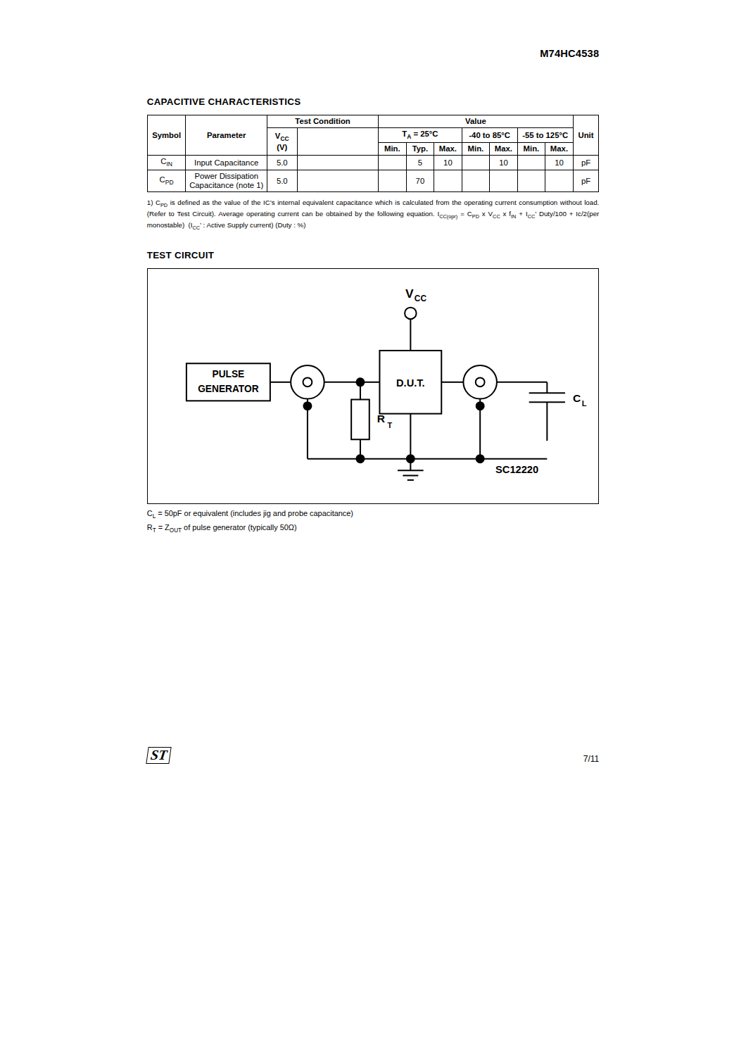M74HC4538
CAPACITIVE CHARACTERISTICS
| Symbol | Parameter | Test Condition | Value | Unit |
| --- | --- | --- | --- | --- |
| V CC (V) | | T A = 25°C | -40 to 85°C | -55 to 125°C |
| Min. | Typ. | Max. | Min. | Max. | Min. | Max. |
| C IN | Input Capacitance | 5.0 | | | 5 | 10 | | 10 | | 10 | pF |
| C PD | Power Dissipation Capacitance (note 1) | 5.0 | | | 70 | | | | | | pF |
1) CPD is defined as the value of the IC’s internal equivalent capacitance which is calculated from the operating current consumption without load. (Refer to Test Circuit). Average operating current can be obtained by the following equation. ICC(opr) = CPD x VCC x fIN + ICC’ Duty/100 + Ic/2(per monostable) (ICC’ : Active Supply current) (Duty : %)
TEST CIRCUIT
V CC PULSE GENERATOR D.U.T. C L R T SC12220
CL = 50pF or equivalent (includes jig and probe capacitance)
RT = ZOUT of pulse generator (typically 50Ω)
ST 7/11